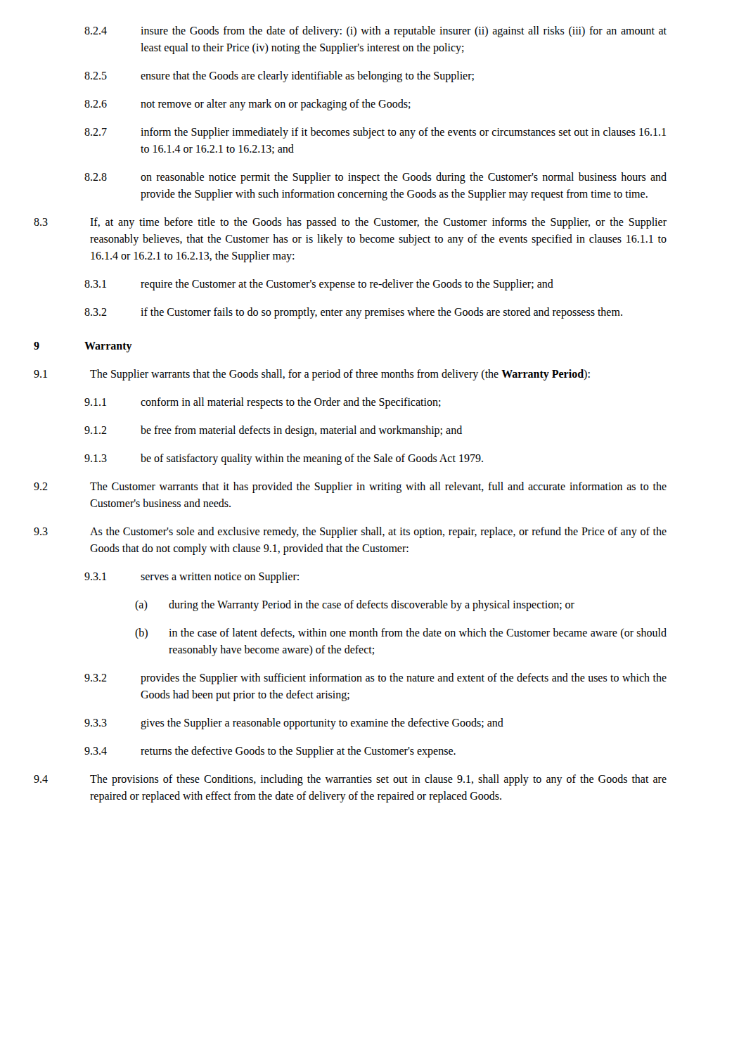8.2.4
insure the Goods from the date of delivery: (i) with a reputable insurer (ii) against all risks (iii) for an amount at least equal to their Price (iv) noting the Supplier's interest on the policy;
8.2.5
ensure that the Goods are clearly identifiable as belonging to the Supplier;
8.2.6
not remove or alter any mark on or packaging of the Goods;
8.2.7
inform the Supplier immediately if it becomes subject to any of the events or circumstances set out in clauses 16.1.1 to 16.1.4 or 16.2.1 to 16.2.13; and
8.2.8
on reasonable notice permit the Supplier to inspect the Goods during the Customer's normal business hours and provide the Supplier with such information concerning the Goods as the Supplier may request from time to time.
8.3
If, at any time before title to the Goods has passed to the Customer, the Customer informs the Supplier, or the Supplier reasonably believes, that the Customer has or is likely to become subject to any of the events specified in clauses 16.1.1 to 16.1.4 or 16.2.1 to 16.2.13, the Supplier may:
8.3.1
require the Customer at the Customer's expense to re-deliver the Goods to the Supplier; and
8.3.2
if the Customer fails to do so promptly, enter any premises where the Goods are stored and repossess them.
9 Warranty
9.1
The Supplier warrants that the Goods shall, for a period of three months from delivery (the Warranty Period):
9.1.1
conform in all material respects to the Order and the Specification;
9.1.2
be free from material defects in design, material and workmanship; and
9.1.3
be of satisfactory quality within the meaning of the Sale of Goods Act 1979.
9.2
The Customer warrants that it has provided the Supplier in writing with all relevant, full and accurate information as to the Customer's business and needs.
9.3
As the Customer's sole and exclusive remedy, the Supplier shall, at its option, repair, replace, or refund the Price of any of the Goods that do not comply with clause 9.1, provided that the Customer:
9.3.1
serves a written notice on Supplier:
(a)
during the Warranty Period in the case of defects discoverable by a physical inspection; or
(b)
in the case of latent defects, within one month from the date on which the Customer became aware (or should reasonably have become aware) of the defect;
9.3.2
provides the Supplier with sufficient information as to the nature and extent of the defects and the uses to which the Goods had been put prior to the defect arising;
9.3.3
gives the Supplier a reasonable opportunity to examine the defective Goods; and
9.3.4
returns the defective Goods to the Supplier at the Customer's expense.
9.4
The provisions of these Conditions, including the warranties set out in clause 9.1, shall apply to any of the Goods that are repaired or replaced with effect from the date of delivery of the repaired or replaced Goods.